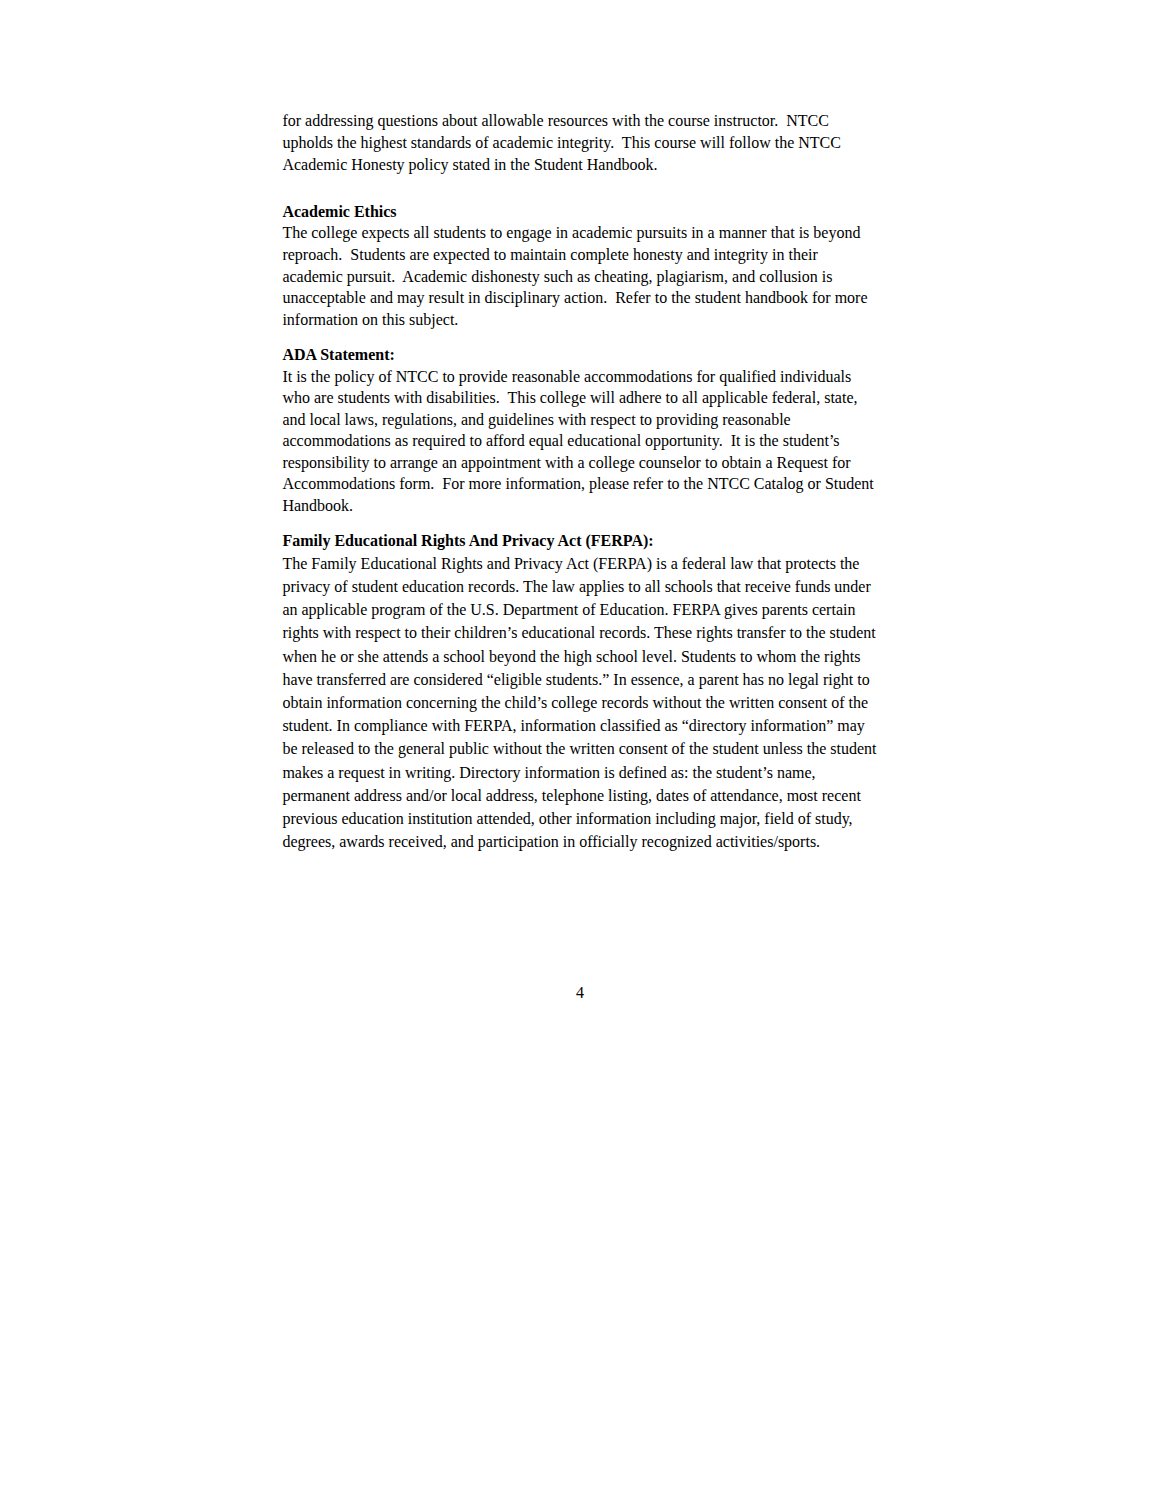for addressing questions about allowable resources with the course instructor. NTCC upholds the highest standards of academic integrity. This course will follow the NTCC Academic Honesty policy stated in the Student Handbook.
Academic Ethics
The college expects all students to engage in academic pursuits in a manner that is beyond reproach. Students are expected to maintain complete honesty and integrity in their academic pursuit. Academic dishonesty such as cheating, plagiarism, and collusion is unacceptable and may result in disciplinary action. Refer to the student handbook for more information on this subject.
ADA Statement:
It is the policy of NTCC to provide reasonable accommodations for qualified individuals who are students with disabilities. This college will adhere to all applicable federal, state, and local laws, regulations, and guidelines with respect to providing reasonable accommodations as required to afford equal educational opportunity. It is the student’s responsibility to arrange an appointment with a college counselor to obtain a Request for Accommodations form. For more information, please refer to the NTCC Catalog or Student Handbook.
Family Educational Rights And Privacy Act (FERPA):
The Family Educational Rights and Privacy Act (FERPA) is a federal law that protects the privacy of student education records. The law applies to all schools that receive funds under an applicable program of the U.S. Department of Education. FERPA gives parents certain rights with respect to their children’s educational records. These rights transfer to the student when he or she attends a school beyond the high school level. Students to whom the rights have transferred are considered “eligible students.” In essence, a parent has no legal right to obtain information concerning the child’s college records without the written consent of the student. In compliance with FERPA, information classified as “directory information” may be released to the general public without the written consent of the student unless the student makes a request in writing. Directory information is defined as: the student’s name, permanent address and/or local address, telephone listing, dates of attendance, most recent previous education institution attended, other information including major, field of study, degrees, awards received, and participation in officially recognized activities/sports.
4